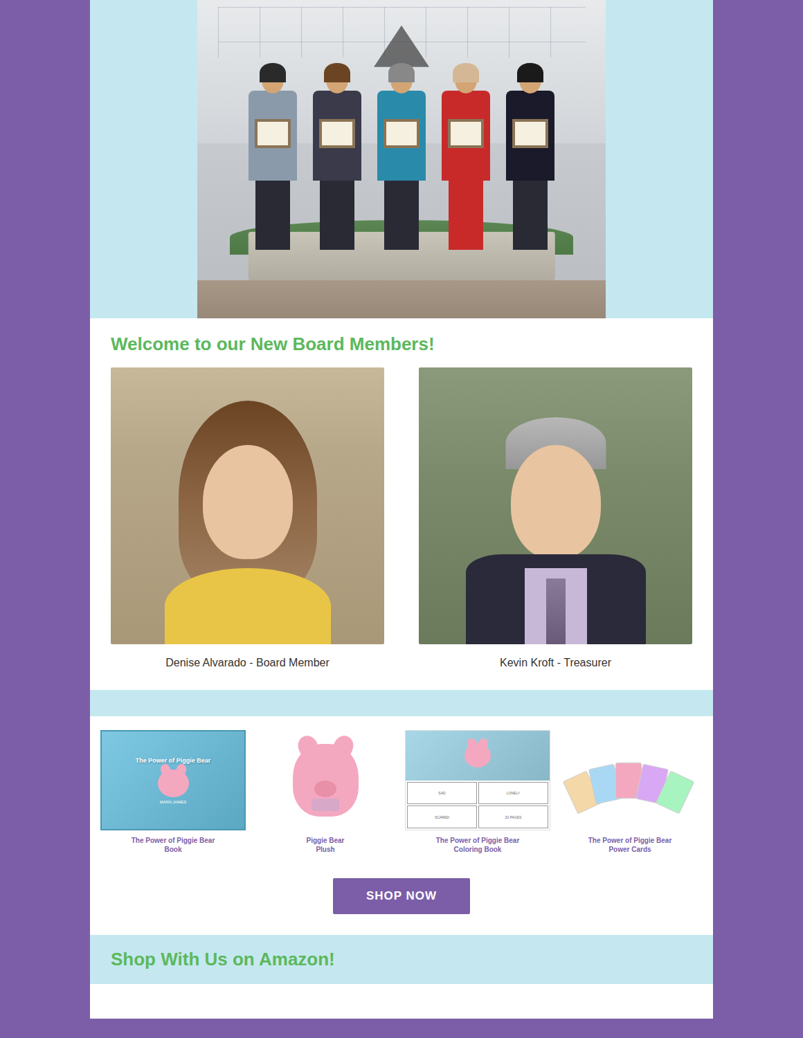Welcome to our New Board Members!
Denise Alvarado - Board Member
Kevin Kroft - Treasurer
The Power of Piggie Bear
MARA JAMES
The Power of Piggie Bear
Book
Piggie Bear
Plush
SAD
LONELY
SCARED
32 PAGES
The Power of Piggie Bear
Coloring Book
The Power of Piggie Bear
Power Cards
SHOP NOW
Shop With Us on Amazon!